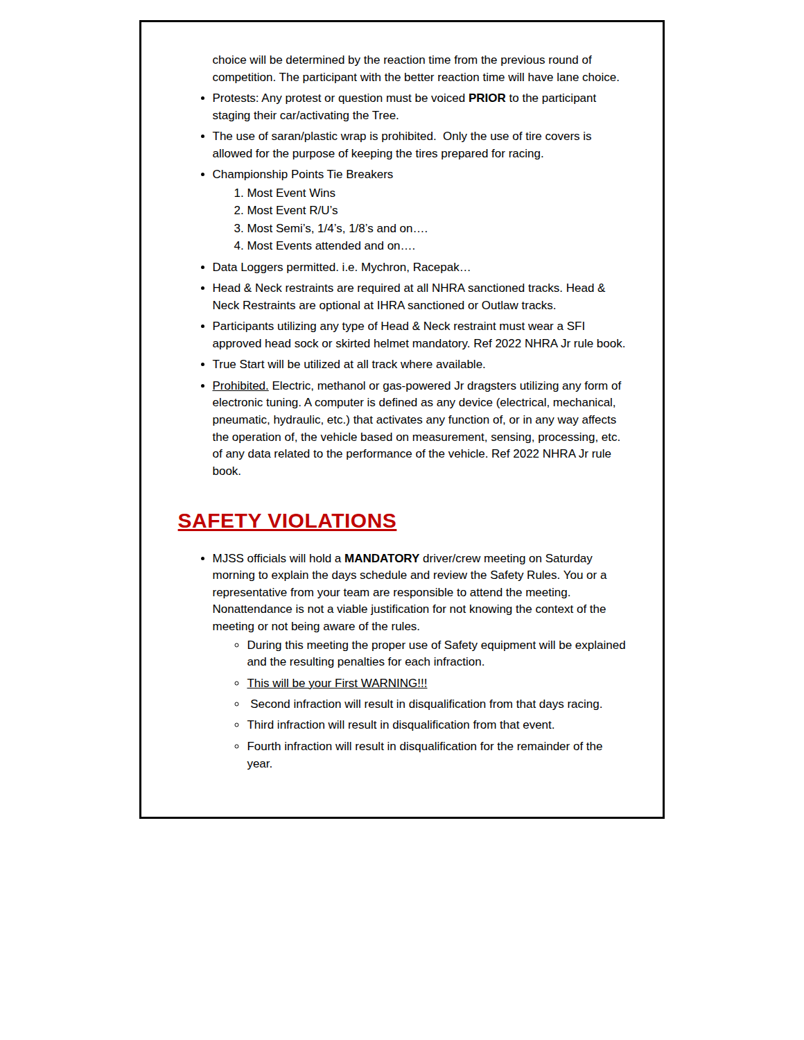choice will be determined by the reaction time from the previous round of competition. The participant with the better reaction time will have lane choice.
Protests: Any protest or question must be voiced PRIOR to the participant staging their car/activating the Tree.
The use of saran/plastic wrap is prohibited. Only the use of tire covers is allowed for the purpose of keeping the tires prepared for racing.
Championship Points Tie Breakers
Most Event Wins
Most Event R/U’s
Most Semi’s, 1/4’s, 1/8’s and on….
Most Events attended and on….
Data Loggers permitted. i.e. Mychron, Racepak…
Head & Neck restraints are required at all NHRA sanctioned tracks. Head & Neck Restraints are optional at IHRA sanctioned or Outlaw tracks.
Participants utilizing any type of Head & Neck restraint must wear a SFI approved head sock or skirted helmet mandatory. Ref 2022 NHRA Jr rule book.
True Start will be utilized at all track where available.
Prohibited. Electric, methanol or gas-powered Jr dragsters utilizing any form of electronic tuning. A computer is defined as any device (electrical, mechanical, pneumatic, hydraulic, etc.) that activates any function of, or in any way affects the operation of, the vehicle based on measurement, sensing, processing, etc. of any data related to the performance of the vehicle. Ref 2022 NHRA Jr rule book.
SAFETY VIOLATIONS
MJSS officials will hold a MANDATORY driver/crew meeting on Saturday morning to explain the days schedule and review the Safety Rules. You or a representative from your team are responsible to attend the meeting. Nonattendance is not a viable justification for not knowing the context of the meeting or not being aware of the rules.
During this meeting the proper use of Safety equipment will be explained and the resulting penalties for each infraction.
This will be your First WARNING!!!
Second infraction will result in disqualification from that days racing.
Third infraction will result in disqualification from that event.
Fourth infraction will result in disqualification for the remainder of the year.